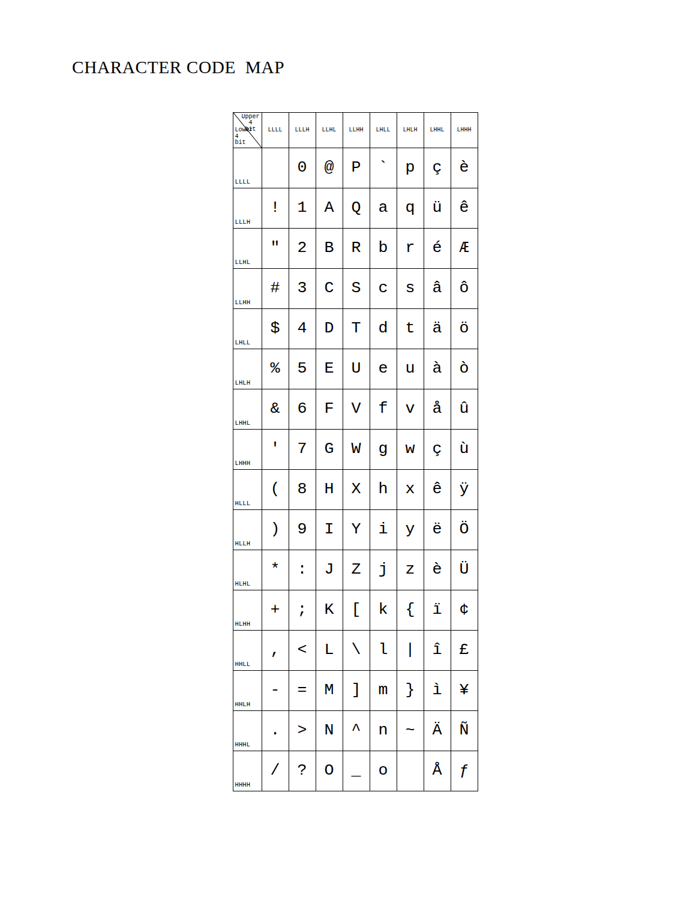CHARACTER CODE MAP
| Upper 4 bit Lower 4 bit | LLLL | LLLH | LLHL | LLHH | LHLL | LHLH | LHHL | LHHH |
| --- | --- | --- | --- | --- | --- | --- | --- | --- |
| LLLL | | 0 | @ | P | ` | p | ç | è |
| LLLH | ! | 1 | A | Q | a | q | ü | ê |
| LLHL | " | 2 | B | R | b | r | é | Æ |
| LLHH | # | 3 | C | S | c | s | â | ô |
| LHLL | $ | 4 | D | T | d | t | ä | ö |
| LHLH | % | 5 | E | U | e | u | à | ò |
| LHHL | & | 6 | F | V | f | v | å | û |
| LHHH | ' | 7 | G | W | g | w | ç | ù |
| HLLL | ( | 8 | H | X | h | x | ê | ÿ |
| HLLH | ) | 9 | I | Y | i | y | ë | Ö |
| HLHL | * | : | J | Z | j | z | è | Ü |
| HLHH | + | ; | K | [ | k | { | ï | ¢ |
| HHLL | , | < | L | \ | l | / | î | £ |
| HHLH | - | = | M | ] | m | } | ì | ¥ |
| HHHL | . | > | N | ^ | n | ~ | Ä | Ñ |
| HHHH | / | ? | O | _ | o | | Å | ƒ |